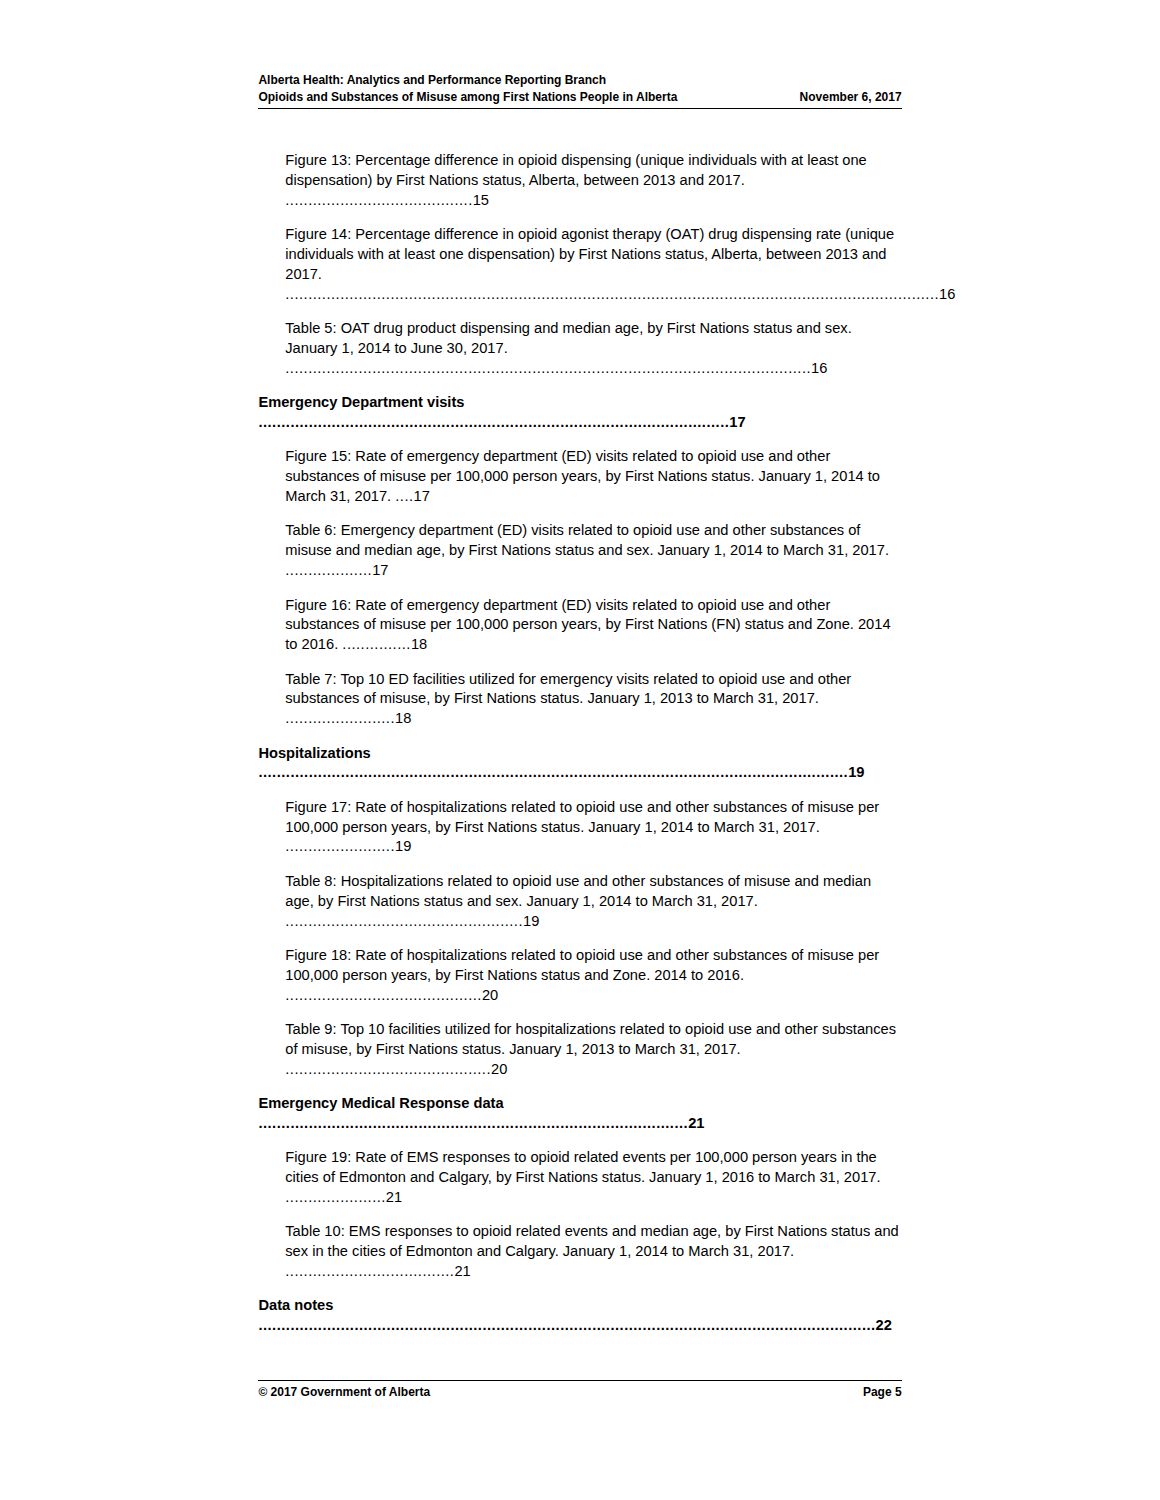Alberta Health: Analytics and Performance Reporting Branch
Opioids and Substances of Misuse among First Nations People in Alberta
November 6, 2017
Figure 13: Percentage difference in opioid dispensing (unique individuals with at least one dispensation) by First Nations status, Alberta, between 2013 and 2017. ......................................... 15
Figure 14: Percentage difference in opioid agonist therapy (OAT) drug dispensing rate (unique individuals with at least one dispensation) by First Nations status, Alberta, between 2013 and 2017. ............................................................................................................................................... 16
Table 5: OAT drug product dispensing and median age, by First Nations status and sex. January 1, 2014 to June 30, 2017. ................................................................................................................... 16
Emergency Department visits ....................................................................................................... 17
Figure 15: Rate of emergency department (ED) visits related to opioid use and other substances of misuse per 100,000 person years, by First Nations status. January 1, 2014 to March 31, 2017. .... 17
Table 6: Emergency department (ED) visits related to opioid use and other substances of misuse and median age, by First Nations status and sex. January 1, 2014 to March 31, 2017. ................... 17
Figure 16: Rate of emergency department (ED) visits related to opioid use and other substances of misuse per 100,000 person years, by First Nations (FN) status and Zone. 2014 to 2016. ............... 18
Table 7: Top 10 ED facilities utilized for emergency visits related to opioid use and other substances of misuse, by First Nations status. January 1, 2013 to March 31, 2017. ........................ 18
Hospitalizations ................................................................................................................................. 19
Figure 17: Rate of hospitalizations related to opioid use and other substances of misuse per 100,000 person years, by First Nations status. January 1, 2014 to March 31, 2017. ........................ 19
Table 8: Hospitalizations related to opioid use and other substances of misuse and median age, by First Nations status and sex. January 1, 2014 to March 31, 2017. .................................................... 19
Figure 18: Rate of hospitalizations related to opioid use and other substances of misuse per 100,000 person years, by First Nations status and Zone. 2014 to 2016. ........................................... 20
Table 9: Top 10 facilities utilized for hospitalizations related to opioid use and other substances of misuse, by First Nations status. January 1, 2013 to March 31, 2017. ............................................. 20
Emergency Medical Response data .............................................................................................. 21
Figure 19: Rate of EMS responses to opioid related events per 100,000 person years in the cities of Edmonton and Calgary, by First Nations status. January 1, 2016 to March 31, 2017. ...................... 21
Table 10: EMS responses to opioid related events and median age, by First Nations status and sex in the cities of Edmonton and Calgary. January 1, 2014 to March 31, 2017. ..................................... 21
Data notes ....................................................................................................................................... 22
© 2017 Government of Alberta
Page 5